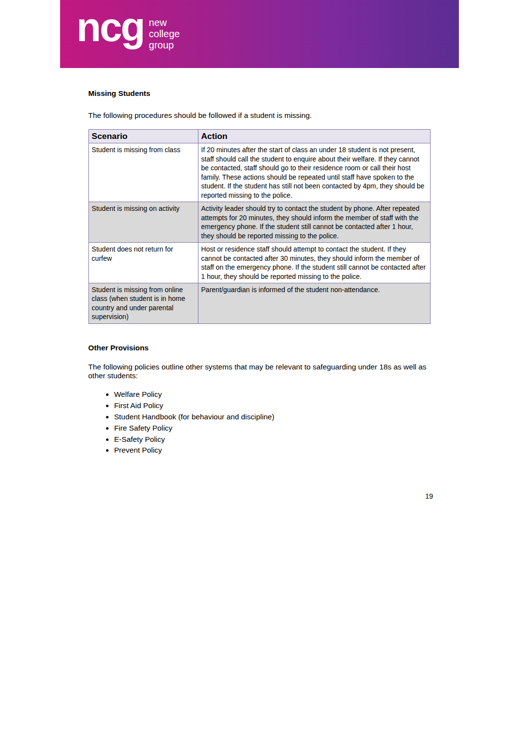ncg
new
college
group
Missing Students
The following procedures should be followed if a student is missing.
| Scenario | Action |
| --- | --- |
| Student is missing from class | If 20 minutes after the start of class an under 18 student is not present, staff should call the student to enquire about their welfare. If they cannot be contacted, staff should go to their residence room or call their host family. These actions should be repeated until staff have spoken to the student. If the student has still not been contacted by 4pm, they should be reported missing to the police. |
| Student is missing on activity | Activity leader should try to contact the student by phone. After repeated attempts for 20 minutes, they should inform the member of staff with the emergency phone. If the student still cannot be contacted after 1 hour, they should be reported missing to the police. |
| Student does not return for curfew | Host or residence staff should attempt to contact the student. If they cannot be contacted after 30 minutes, they should inform the member of staff on the emergency phone. If the student still cannot be contacted after 1 hour, they should be reported missing to the police. |
| Student is missing from online class (when student is in home country and under parental supervision) | Parent/guardian is informed of the student non-attendance. |
Other Provisions
The following policies outline other systems that may be relevant to safeguarding under 18s as well as other students:
Welfare Policy
First Aid Policy
Student Handbook (for behaviour and discipline)
Fire Safety Policy
E-Safety Policy
Prevent Policy
19